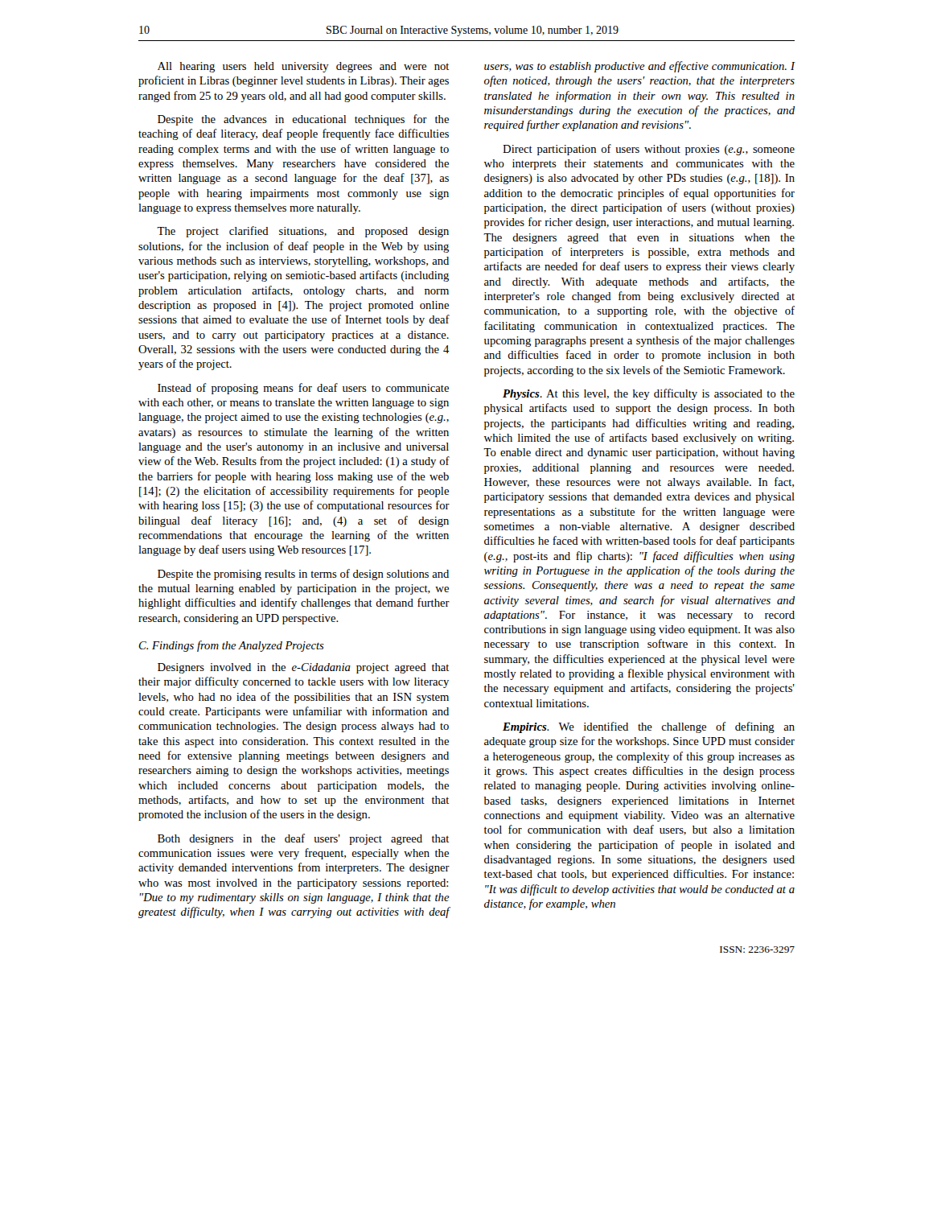10 SBC Journal on Interactive Systems, volume 10, number 1, 2019
All hearing users held university degrees and were not proficient in Libras (beginner level students in Libras). Their ages ranged from 25 to 29 years old, and all had good computer skills.
Despite the advances in educational techniques for the teaching of deaf literacy, deaf people frequently face difficulties reading complex terms and with the use of written language to express themselves. Many researchers have considered the written language as a second language for the deaf [37], as people with hearing impairments most commonly use sign language to express themselves more naturally.
The project clarified situations, and proposed design solutions, for the inclusion of deaf people in the Web by using various methods such as interviews, storytelling, workshops, and user's participation, relying on semiotic-based artifacts (including problem articulation artifacts, ontology charts, and norm description as proposed in [4]). The project promoted online sessions that aimed to evaluate the use of Internet tools by deaf users, and to carry out participatory practices at a distance. Overall, 32 sessions with the users were conducted during the 4 years of the project.
Instead of proposing means for deaf users to communicate with each other, or means to translate the written language to sign language, the project aimed to use the existing technologies (e.g., avatars) as resources to stimulate the learning of the written language and the user's autonomy in an inclusive and universal view of the Web. Results from the project included: (1) a study of the barriers for people with hearing loss making use of the web [14]; (2) the elicitation of accessibility requirements for people with hearing loss [15]; (3) the use of computational resources for bilingual deaf literacy [16]; and, (4) a set of design recommendations that encourage the learning of the written language by deaf users using Web resources [17].
Despite the promising results in terms of design solutions and the mutual learning enabled by participation in the project, we highlight difficulties and identify challenges that demand further research, considering an UPD perspective.
C. Findings from the Analyzed Projects
Designers involved in the e-Cidadania project agreed that their major difficulty concerned to tackle users with low literacy levels, who had no idea of the possibilities that an ISN system could create. Participants were unfamiliar with information and communication technologies. The design process always had to take this aspect into consideration. This context resulted in the need for extensive planning meetings between designers and researchers aiming to design the workshops activities, meetings which included concerns about participation models, the methods, artifacts, and how to set up the environment that promoted the inclusion of the users in the design.
Both designers in the deaf users' project agreed that communication issues were very frequent, especially when the activity demanded interventions from interpreters. The designer who was most involved in the participatory sessions reported: "Due to my rudimentary skills on sign language, I think that the greatest difficulty, when I was carrying out activities with deaf users, was to establish productive and effective communication. I often noticed, through the users' reaction, that the interpreters translated he information in their own way. This resulted in misunderstandings during the execution of the practices, and required further explanation and revisions".
Direct participation of users without proxies (e.g., someone who interprets their statements and communicates with the designers) is also advocated by other PDs studies (e.g., [18]). In addition to the democratic principles of equal opportunities for participation, the direct participation of users (without proxies) provides for richer design, user interactions, and mutual learning. The designers agreed that even in situations when the participation of interpreters is possible, extra methods and artifacts are needed for deaf users to express their views clearly and directly. With adequate methods and artifacts, the interpreter's role changed from being exclusively directed at communication, to a supporting role, with the objective of facilitating communication in contextualized practices. The upcoming paragraphs present a synthesis of the major challenges and difficulties faced in order to promote inclusion in both projects, according to the six levels of the Semiotic Framework.
Physics. At this level, the key difficulty is associated to the physical artifacts used to support the design process. In both projects, the participants had difficulties writing and reading, which limited the use of artifacts based exclusively on writing. To enable direct and dynamic user participation, without having proxies, additional planning and resources were needed. However, these resources were not always available. In fact, participatory sessions that demanded extra devices and physical representations as a substitute for the written language were sometimes a non-viable alternative. A designer described difficulties he faced with written-based tools for deaf participants (e.g., post-its and flip charts): "I faced difficulties when using writing in Portuguese in the application of the tools during the sessions. Consequently, there was a need to repeat the same activity several times, and search for visual alternatives and adaptations". For instance, it was necessary to record contributions in sign language using video equipment. It was also necessary to use transcription software in this context. In summary, the difficulties experienced at the physical level were mostly related to providing a flexible physical environment with the necessary equipment and artifacts, considering the projects' contextual limitations.
Empirics. We identified the challenge of defining an adequate group size for the workshops. Since UPD must consider a heterogeneous group, the complexity of this group increases as it grows. This aspect creates difficulties in the design process related to managing people. During activities involving online-based tasks, designers experienced limitations in Internet connections and equipment viability. Video was an alternative tool for communication with deaf users, but also a limitation when considering the participation of people in isolated and disadvantaged regions. In some situations, the designers used text-based chat tools, but experienced difficulties. For instance: "It was difficult to develop activities that would be conducted at a distance, for example, when
ISSN: 2236-3297